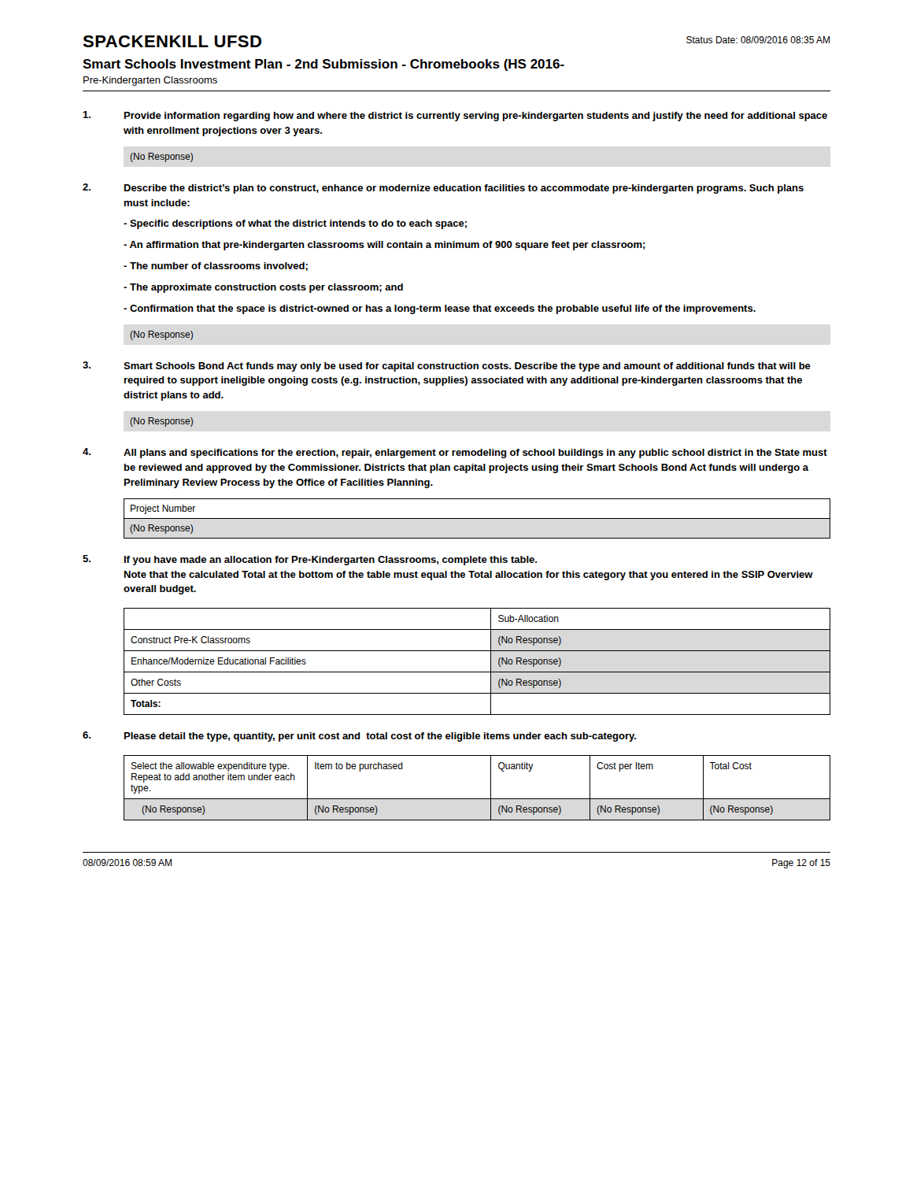Status Date: 08/09/2016 08:35 AM
SPACKENKILL UFSD
Smart Schools Investment Plan - 2nd Submission - Chromebooks (HS 2016-
Pre-Kindergarten Classrooms
1.
Provide information regarding how and where the district is currently serving pre-kindergarten students and justify the need for additional space with enrollment projections over 3 years.
(No Response)
2.
Describe the district’s plan to construct, enhance or modernize education facilities to accommodate pre-kindergarten programs. Such plans must include: - Specific descriptions of what the district intends to do to each space; - An affirmation that pre-kindergarten classrooms will contain a minimum of 900 square feet per classroom; - The number of classrooms involved; - The approximate construction costs per classroom; and - Confirmation that the space is district-owned or has a long-term lease that exceeds the probable useful life of the improvements.
(No Response)
3.
Smart Schools Bond Act funds may only be used for capital construction costs. Describe the type and amount of additional funds that will be required to support ineligible ongoing costs (e.g. instruction, supplies) associated with any additional pre-kindergarten classrooms that the district plans to add.
(No Response)
4.
All plans and specifications for the erection, repair, enlargement or remodeling of school buildings in any public school district in the State must be reviewed and approved by the Commissioner. Districts that plan capital projects using their Smart Schools Bond Act funds will undergo a Preliminary Review Process by the Office of Facilities Planning.
| Project Number |
| --- |
| (No Response) |
5.
If you have made an allocation for Pre-Kindergarten Classrooms, complete this table.
Note that the calculated Total at the bottom of the table must equal the Total allocation for this category that you entered in the SSIP Overview overall budget.
| | Sub-Allocation |
| --- | --- |
| Construct Pre-K Classrooms | (No Response) |
| Enhance/Modernize Educational Facilities | (No Response) |
| Other Costs | (No Response) |
| Totals: | |
6.
Please detail the type, quantity, per unit cost and total cost of the eligible items under each sub-category.
| Select the allowable expenditure type. Repeat to add another item under each type. | Item to be purchased | Quantity | Cost per Item | Total Cost |
| --- | --- | --- | --- | --- |
| (No Response) | (No Response) | (No Response) | (No Response) | (No Response) |
08/09/2016 08:59 AM Page 12 of 15